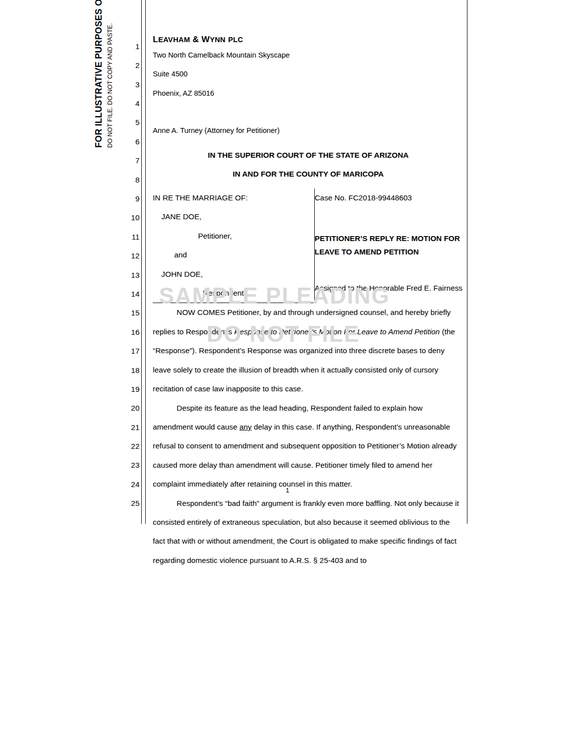FOR ILLUSTRATIVE PURPOSES ONLY
DO NOT FILE. DO NOT COPY AND PASTE.
1
2
3
4
5
6
7
8
9
10
11
12
13
14
15
16
17
18
19
20
21
22
23
24
25
LEAVHAM & WYNN PLC
Two North Camelback Mountain Skyscape
Suite 4500
Phoenix, AZ 85016
Anne A. Turney (Attorney for Petitioner)
IN THE SUPERIOR COURT OF THE STATE OF ARIZONA
IN AND FOR THE COUNTY OF MARICOPA
| IN RE THE MARRIAGE OF: JANE DOE, Petitioner, and JOHN DOE, Respondent. | Case No. FC2018-99448603 PETITIONER’S REPLY RE: MOTION FOR LEAVE TO AMEND PETITION Assigned to the Honorable Fred E. Fairness |
NOW COMES Petitioner, by and through undersigned counsel, and hereby briefly replies to Respondent’s Response to Petitioner’s Motion For Leave to Amend Petition (the “Response”). Respondent’s Response was organized into three discrete bases to deny leave solely to create the illusion of breadth when it actually consisted only of cursory recitation of case law inapposite to this case.
Despite its feature as the lead heading, Respondent failed to explain how amendment would cause any delay in this case. If anything, Respondent’s unreasonable refusal to consent to amendment and subsequent opposition to Petitioner’s Motion already caused more delay than amendment will cause. Petitioner timely filed to amend her complaint immediately after retaining counsel in this matter.
Respondent’s “bad faith” argument is frankly even more baffling. Not only because it consisted entirely of extraneous speculation, but also because it seemed oblivious to the fact that with or without amendment, the Court is obligated to make specific findings of fact regarding domestic violence pursuant to A.R.S. § 25-403 and to
SAMPLE PLEADING
DO NOT FILE
1